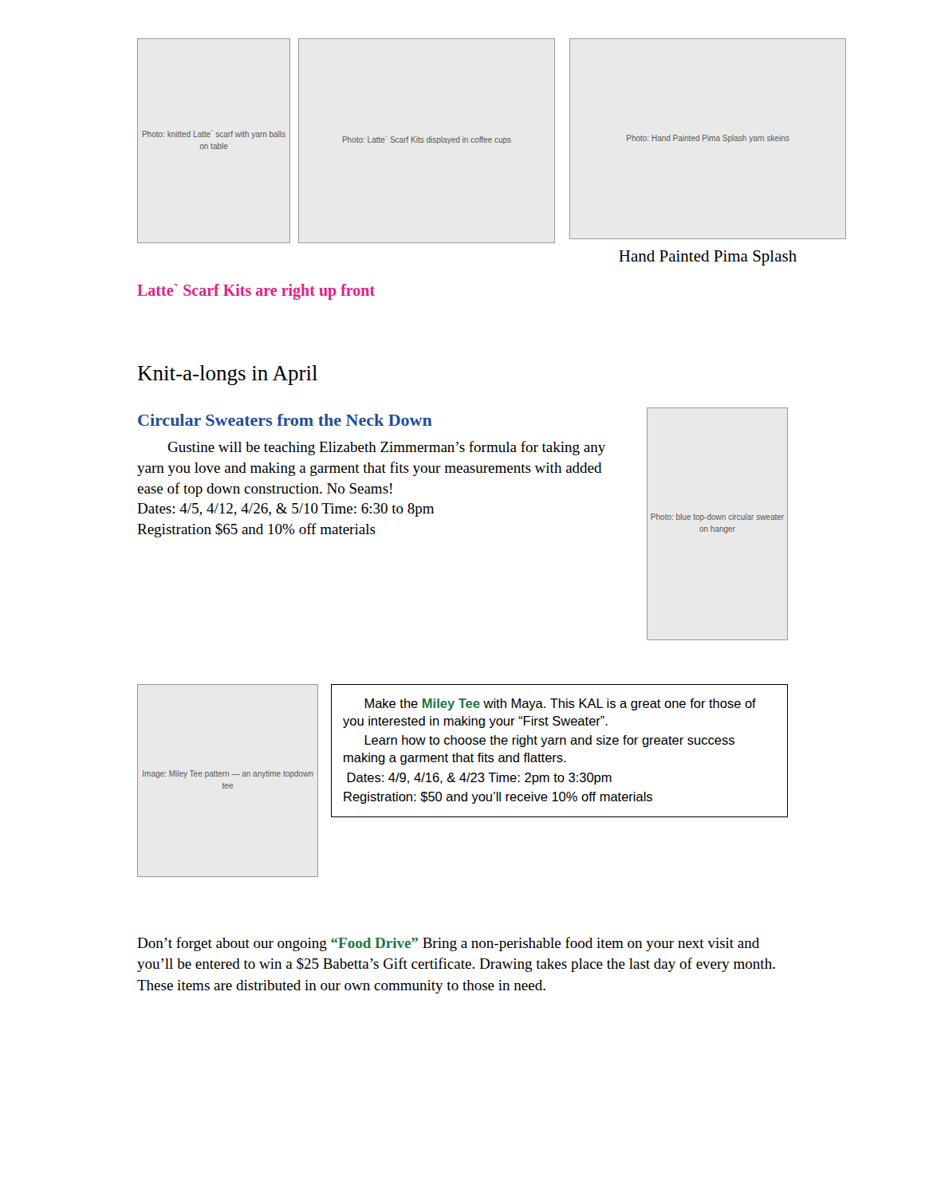Photo: knitted Latte` scarf with yarn balls on table
Photo: Latte` Scarf Kits displayed in coffee cups
Photo: Hand Painted Pima Splash yarn skeins
Hand Painted Pima Splash
Latte` Scarf Kits are right up front
Knit-a-longs in April
Circular Sweaters from the Neck Down
Gustine will be teaching Elizabeth Zimmerman’s formula for taking any yarn you love and making a garment that fits your measurements with added ease of top down construction. No Seams!
Dates: 4/5, 4/12, 4/26, & 5/10 Time: 6:30 to 8pm
Registration $65 and 10% off materials
Photo: blue top-down circular sweater on hanger
Image: Miley Tee pattern — an anytime topdown tee
Make the Miley Tee with Maya. This KAL is a great one for those of you interested in making your “First Sweater”.
Learn how to choose the right yarn and size for greater success making a garment that fits and flatters.
Dates: 4/9, 4/16, & 4/23 Time: 2pm to 3:30pm
Registration: $50 and you’ll receive 10% off materials
Don’t forget about our ongoing “Food Drive” Bring a non-perishable food item on your next visit and you’ll be entered to win a $25 Babetta’s Gift certificate. Drawing takes place the last day of every month. These items are distributed in our own community to those in need.